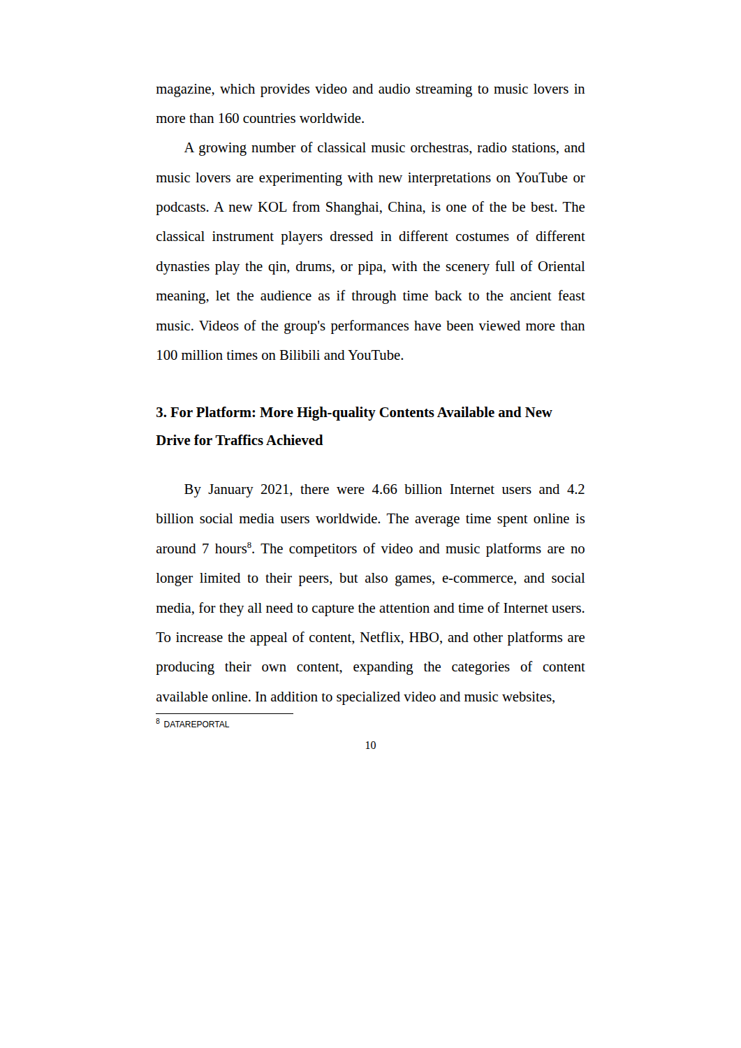magazine, which provides video and audio streaming to music lovers in more than 160 countries worldwide.
A growing number of classical music orchestras, radio stations, and music lovers are experimenting with new interpretations on YouTube or podcasts. A new KOL from Shanghai, China, is one of the be best. The classical instrument players dressed in different costumes of different dynasties play the qin, drums, or pipa, with the scenery full of Oriental meaning, let the audience as if through time back to the ancient feast music. Videos of the group's performances have been viewed more than 100 million times on Bilibili and YouTube.
3. For Platform: More High-quality Contents Available and New Drive for Traffics Achieved
By January 2021, there were 4.66 billion Internet users and 4.2 billion social media users worldwide. The average time spent online is around 7 hours8. The competitors of video and music platforms are no longer limited to their peers, but also games, e-commerce, and social media, for they all need to capture the attention and time of Internet users. To increase the appeal of content, Netflix, HBO, and other platforms are producing their own content, expanding the categories of content available online. In addition to specialized video and music websites,
8DATAREPORTAL
10